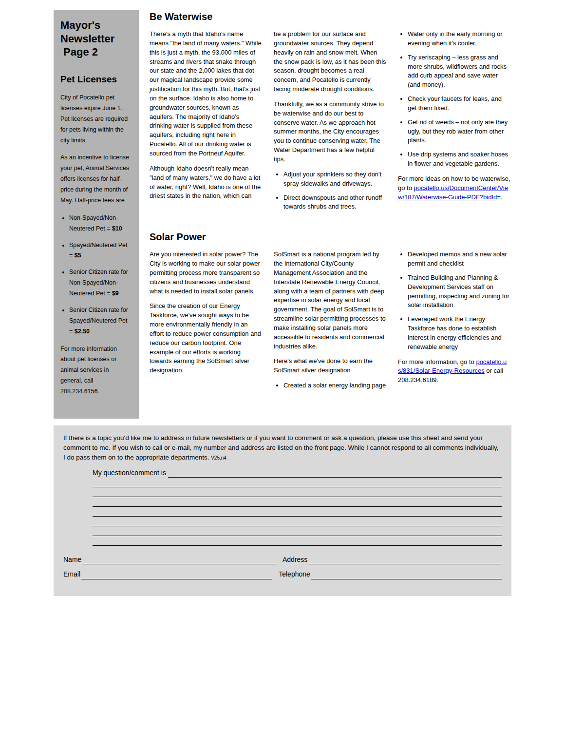Mayor's Newsletter Page 2
Pet Licenses
City of Pocatello pet licenses expire June 1. Pet licenses are required for pets living within the city limits.
As an incentive to license your pet, Animal Services offers licenses for half-price during the month of May. Half-price fees are
Non-Spayed/Non-Neutered Pet = $10
Spayed/Neutered Pet = $5
Senior Citizen rate for Non-Spayed/Non-Neutered Pet = $9
Senior Citizen rate for Spayed/Neutered Pet = $2.50
For more information about pet licenses or animal services in general, call 208.234.6156.
Be Waterwise
There's a myth that Idaho's name means "the land of many waters." While this is just a myth, the 93,000 miles of streams and rivers that snake through our state and the 2,000 lakes that dot our magical landscape provide some justification for this myth. But, that's just on the surface. Idaho is also home to groundwater sources, known as aquifers. The majority of Idaho's drinking water is supplied from these aquifers, including right here in Pocatello. All of our drinking water is sourced from the Portneuf Aquifer.
Although Idaho doesn't really mean "land of many waters," we do have a lot of water, right? Well, Idaho is one of the driest states in the nation, which can
be a problem for our surface and groundwater sources. They depend heavily on rain and snow melt. When the snow pack is low, as it has been this season, drought becomes a real concern, and Pocatello is currently facing moderate drought conditions.
Thankfully, we as a community strive to be waterwise and do our best to conserve water. As we approach hot summer months, the City encourages you to continue conserving water. The Water Department has a few helpful tips.
Adjust your sprinklers so they don't spray sidewalks and driveways.
Direct downspouts and other runoff towards shrubs and trees.
Water only in the early morning or evening when it's cooler.
Try xeriscaping – less grass and more shrubs, wildflowers and rocks add curb appeal and save water (and money).
Check your faucets for leaks, and get them fixed.
Get rid of weeds – not only are they ugly, but they rob water from other plants.
Use drip systems and soaker hoses in flower and vegetable gardens.
For more ideas on how to be waterwise, go to pocatello.us/DocumentCenter/View/187/Waterwise-Guide-PDF?bidId=.
Solar Power
Are you interested in solar power? The City is working to make our solar power permitting process more transparent so citizens and businesses understand what is needed to install solar panels.
Since the creation of our Energy Taskforce, we've sought ways to be more environmentally friendly in an effort to reduce power consumption and reduce our carbon footprint. One example of our efforts is working towards earning the SolSmart silver designation.
SolSmart is a national program led by the International City/County Management Association and the Interstate Renewable Energy Council, along with a team of partners with deep expertise in solar energy and local government. The goal of SolSmart is to streamline solar permitting processes to make installing solar panels more accessible to residents and commercial industries alike.
Here's what we've done to earn the SolSmart silver designation
Created a solar energy landing page
Developed memos and a new solar permit and checklist
Trained Building and Planning & Development Services staff on permitting, inspecting and zoning for solar installation
Leveraged work the Energy Taskforce has done to establish interest in energy efficiencies and renewable energy
For more information, go to pocatello.us/831/Solar-Energy-Resources or call 208.234.6189.
If there is a topic you'd like me to address in future newsletters or if you want to comment or ask a question, please use this sheet and send your comment to me. If you wish to call or e-mail, my number and address are listed on the front page. While I cannot respond to all comments individually, I do pass them on to the appropriate departments. V25,n4
My question/comment is
Name Address
Email Telephone